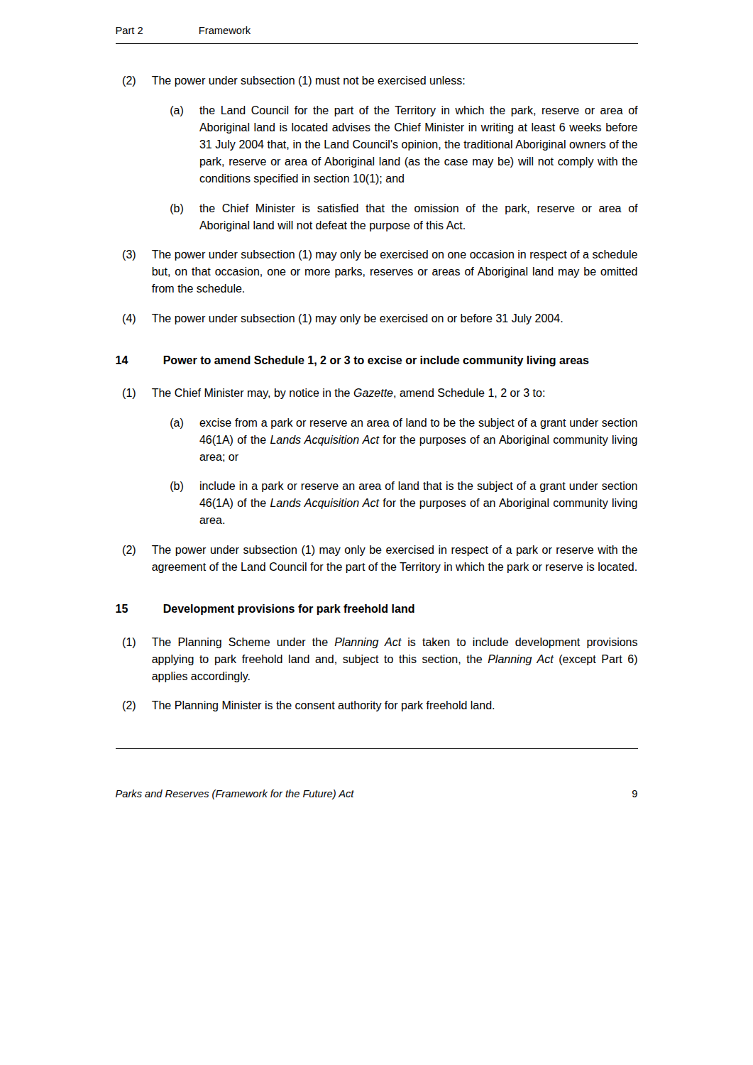Part 2 Framework
(2)
The power under subsection (1) must not be exercised unless:
(a)
the Land Council for the part of the Territory in which the park, reserve or area of Aboriginal land is located advises the Chief Minister in writing at least 6 weeks before 31 July 2004 that, in the Land Council's opinion, the traditional Aboriginal owners of the park, reserve or area of Aboriginal land (as the case may be) will not comply with the conditions specified in section 10(1); and
(b)
the Chief Minister is satisfied that the omission of the park, reserve or area of Aboriginal land will not defeat the purpose of this Act.
(3)
The power under subsection (1) may only be exercised on one occasion in respect of a schedule but, on that occasion, one or more parks, reserves or areas of Aboriginal land may be omitted from the schedule.
(4)
The power under subsection (1) may only be exercised on or before 31 July 2004.
14
Power to amend Schedule 1, 2 or 3 to excise or include community living areas
(1)
The Chief Minister may, by notice in the Gazette, amend Schedule 1, 2 or 3 to:
(a)
excise from a park or reserve an area of land to be the subject of a grant under section 46(1A) of the Lands Acquisition Act for the purposes of an Aboriginal community living area; or
(b)
include in a park or reserve an area of land that is the subject of a grant under section 46(1A) of the Lands Acquisition Act for the purposes of an Aboriginal community living area.
(2)
The power under subsection (1) may only be exercised in respect of a park or reserve with the agreement of the Land Council for the part of the Territory in which the park or reserve is located.
15
Development provisions for park freehold land
(1)
The Planning Scheme under the Planning Act is taken to include development provisions applying to park freehold land and, subject to this section, the Planning Act (except Part 6) applies accordingly.
(2)
The Planning Minister is the consent authority for park freehold land.
Parks and Reserves (Framework for the Future) Act 9